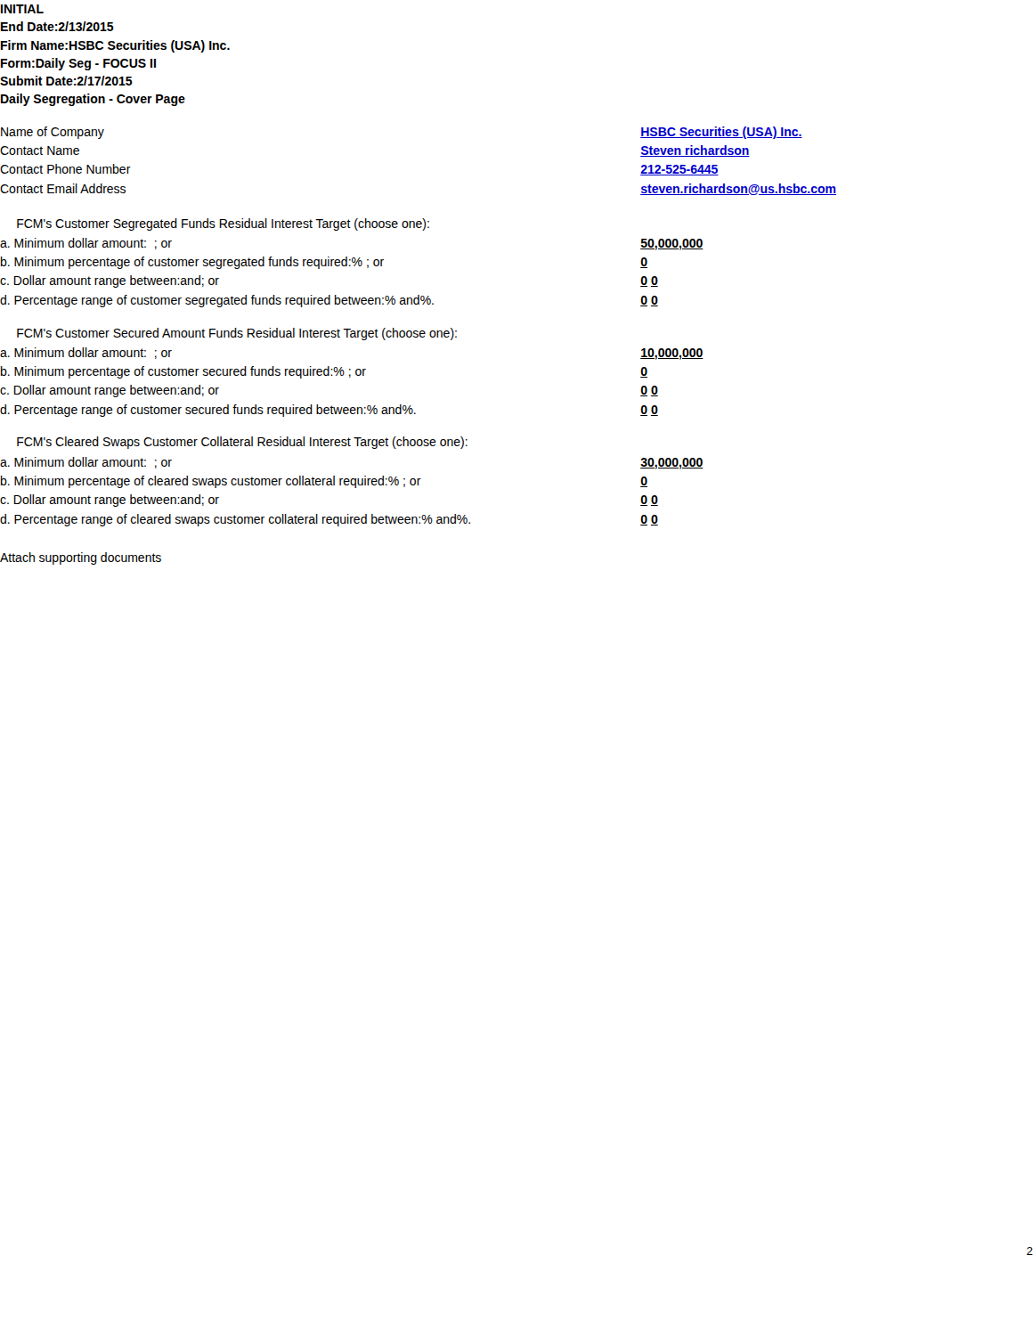INITIAL
End Date:2/13/2015
Firm Name:HSBC Securities (USA) Inc.
Form:Daily Seg - FOCUS II
Submit Date:2/17/2015
Daily Segregation - Cover Page
| Name of Company | HSBC Securities (USA) Inc. |
| Contact Name | Steven richardson |
| Contact Phone Number | 212-525-6445 |
| Contact Email Address | steven.richardson@us.hsbc.com |
FCM's Customer Segregated Funds Residual Interest Target (choose one):
| a. Minimum dollar amount: ; or | 50,000,000 |
| b. Minimum percentage of customer segregated funds required:% ; or | 0 |
| c. Dollar amount range between:and; or | 0 0 |
| d. Percentage range of customer segregated funds required between:% and%. | 0 0 |
FCM's Customer Secured Amount Funds Residual Interest Target (choose one):
| a. Minimum dollar amount: ; or | 10,000,000 |
| b. Minimum percentage of customer secured funds required:% ; or | 0 |
| c. Dollar amount range between:and; or | 0 0 |
| d. Percentage range of customer secured funds required between:% and%. | 0 0 |
FCM's Cleared Swaps Customer Collateral Residual Interest Target (choose one):
| a. Minimum dollar amount: ; or | 30,000,000 |
| b. Minimum percentage of cleared swaps customer collateral required:% ; or | 0 |
| c. Dollar amount range between:and; or | 0 0 |
| d. Percentage range of cleared swaps customer collateral required between:% and%. | 0 0 |
Attach supporting documents
2